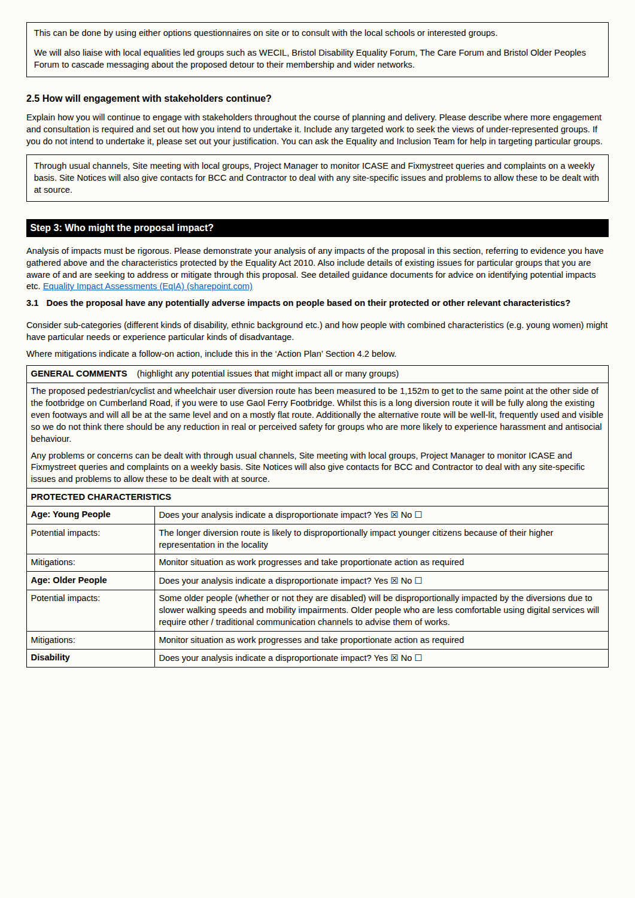This can be done by using either options questionnaires on site or to consult with the local schools or interested groups.
We will also liaise with local equalities led groups such as WECIL, Bristol Disability Equality Forum, The Care Forum and Bristol Older Peoples Forum to cascade messaging about the proposed detour to their membership and wider networks.
2.5 How will engagement with stakeholders continue?
Explain how you will continue to engage with stakeholders throughout the course of planning and delivery. Please describe where more engagement and consultation is required and set out how you intend to undertake it. Include any targeted work to seek the views of under-represented groups. If you do not intend to undertake it, please set out your justification. You can ask the Equality and Inclusion Team for help in targeting particular groups.
Through usual channels, Site meeting with local groups, Project Manager to monitor ICASE and Fixmystreet queries and complaints on a weekly basis. Site Notices will also give contacts for BCC and Contractor to deal with any site-specific issues and problems to allow these to be dealt with at source.
Step 3: Who might the proposal impact?
Analysis of impacts must be rigorous. Please demonstrate your analysis of any impacts of the proposal in this section, referring to evidence you have gathered above and the characteristics protected by the Equality Act 2010. Also include details of existing issues for particular groups that you are aware of and are seeking to address or mitigate through this proposal. See detailed guidance documents for advice on identifying potential impacts etc. Equality Impact Assessments (EqIA) (sharepoint.com)
3.1
Does the proposal have any potentially adverse impacts on people based on their protected or other relevant characteristics?
Consider sub-categories (different kinds of disability, ethnic background etc.) and how people with combined characteristics (e.g. young women) might have particular needs or experience particular kinds of disadvantage.
Where mitigations indicate a follow-on action, include this in the ‘Action Plan’ Section 4.2 below.
| GENERAL COMMENTS (highlight any potential issues that might impact all or many groups) |
| The proposed pedestrian/cyclist and wheelchair user diversion route has been measured to be 1,152m to get to the same point at the other side of the footbridge on Cumberland Road, if you were to use Gaol Ferry Footbridge. Whilst this is a long diversion route it will be fully along the existing even footways and will all be at the same level and on a mostly flat route. Additionally the alternative route will be well-lit, frequently used and visible so we do not think there should be any reduction in real or perceived safety for groups who are more likely to experience harassment and antisocial behaviour. Any problems or concerns can be dealt with through usual channels, Site meeting with local groups, Project Manager to monitor ICASE and Fixmystreet queries and complaints on a weekly basis. Site Notices will also give contacts for BCC and Contractor to deal with any site-specific issues and problems to allow these to be dealt with at source. |
| PROTECTED CHARACTERISTICS |
| Age: Young People | Does your analysis indicate a disproportionate impact? Yes ☒ No ☐ |
| Potential impacts: | The longer diversion route is likely to disproportionally impact younger citizens because of their higher representation in the locality |
| Mitigations: | Monitor situation as work progresses and take proportionate action as required |
| Age: Older People | Does your analysis indicate a disproportionate impact? Yes ☒ No ☐ |
| Potential impacts: | Some older people (whether or not they are disabled) will be disproportionally impacted by the diversions due to slower walking speeds and mobility impairments. Older people who are less comfortable using digital services will require other / traditional communication channels to advise them of works. |
| Mitigations: | Monitor situation as work progresses and take proportionate action as required |
| Disability | Does your analysis indicate a disproportionate impact? Yes ☒ No ☐ |